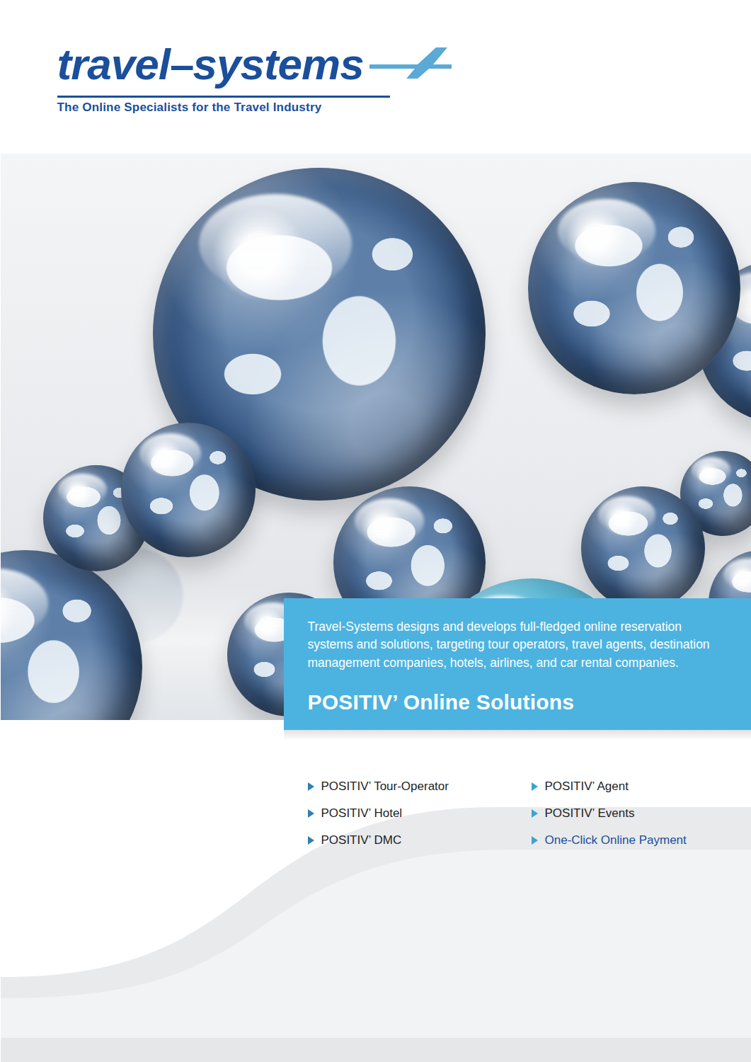travel–systems
The Online Specialists for the Travel Industry
Travel-Systems designs and develops full-fledged online reservation systems and solutions, targeting tour operators, travel agents, destination management companies, hotels, airlines, and car rental companies.
POSITIV’ Online Solutions
POSITIV’ Tour-Operator
POSITIV’ Agent
POSITIV’ Hotel
POSITIV’ Events
POSITIV’ DMC
One-Click Online Payment